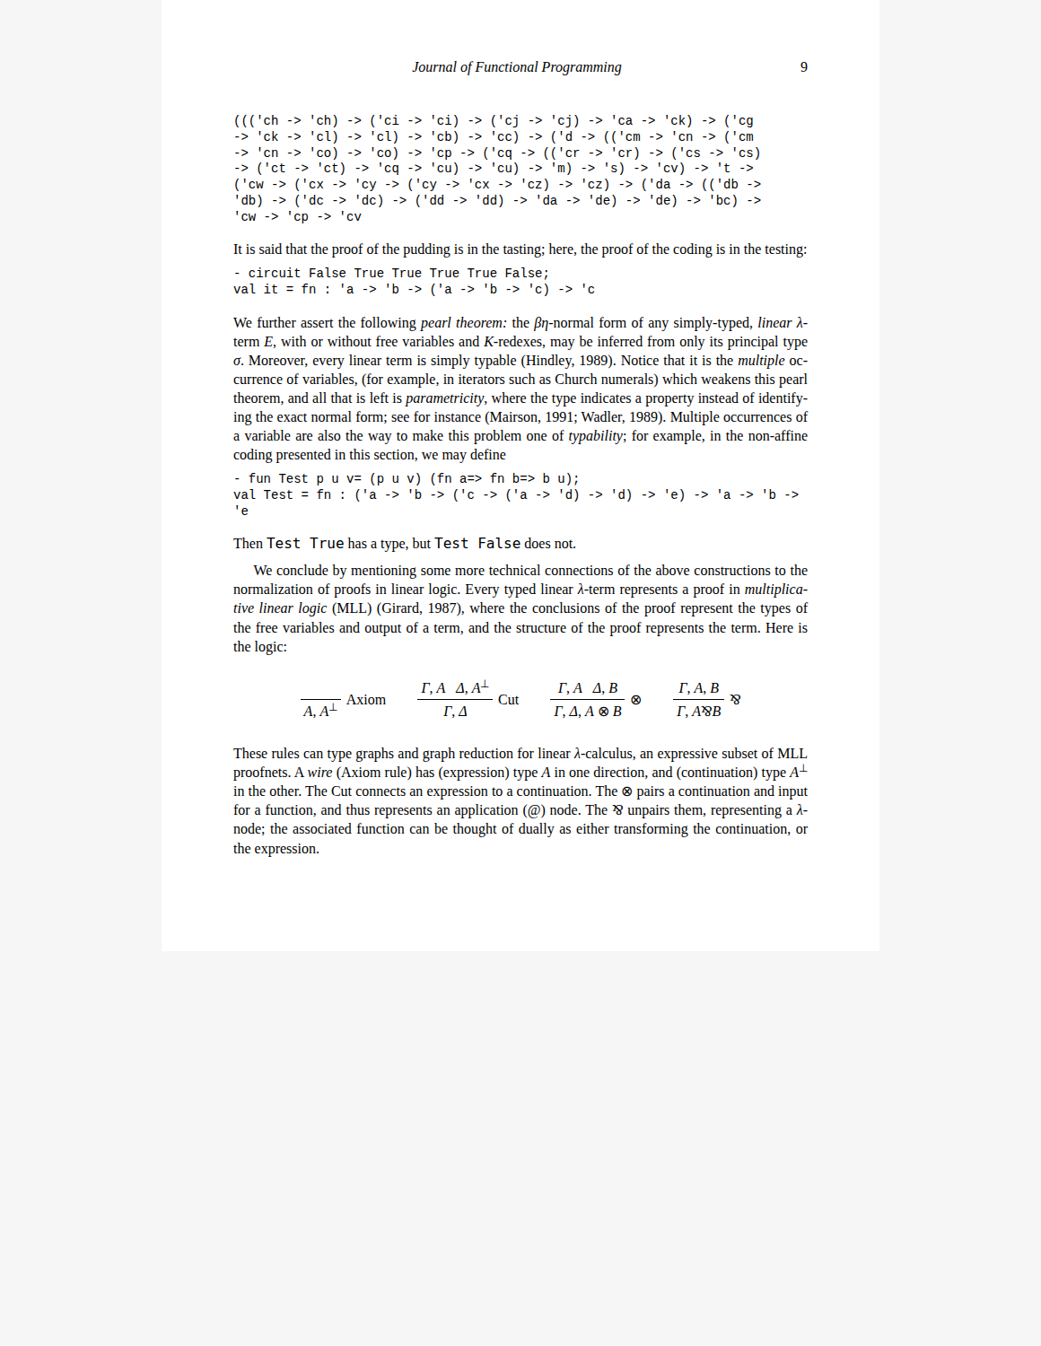Journal of Functional Programming 9
((('ch -> 'ch) -> ('ci -> 'ci) -> ('cj -> 'cj) -> 'ca -> 'ck) -> ('cg
-> 'ck -> 'cl) -> 'cl) -> 'cb) -> 'cc) -> ('d -> (('cm -> 'cn -> ('cm
-> 'cn -> 'co) -> 'co) -> 'cp -> ('cq -> (('cr -> 'cr) -> ('cs -> 'cs)
-> ('ct -> 'ct) -> 'cq -> 'cu) -> 'cu) -> 'm) -> 's) -> 'cv) -> 't ->
('cw -> ('cx -> 'cy -> ('cy -> 'cx -> 'cz) -> 'cz) -> ('da -> (('db ->
'db) -> ('dc -> 'dc) -> ('dd -> 'dd) -> 'da -> 'de) -> 'de) -> 'bc) ->
'cw -> 'cp -> 'cv
It is said that the proof of the pudding is in the tasting; here, the proof of the coding is in the testing:
- circuit False True True True True False;
val it = fn : 'a -> 'b -> ('a -> 'b -> 'c) -> 'c
We further assert the following pearl theorem: the βη-normal form of any simply-typed, linear λ-term E, with or without free variables and K-redexes, may be inferred from only its principal type σ. Moreover, every linear term is simply typable (Hindley, 1989). Notice that it is the multiple occurrence of variables, (for example, in iterators such as Church numerals) which weakens this pearl theorem, and all that is left is parametricity, where the type indicates a property instead of identifying the exact normal form; see for instance (Mairson, 1991; Wadler, 1989). Multiple occurrences of a variable are also the way to make this problem one of typability; for example, in the non-affine coding presented in this section, we may define
- fun Test p u v= (p u v) (fn a=> fn b=> b u);
val Test = fn : ('a -> 'b -> ('c -> ('a -> 'd) -> 'd) -> 'e) -> 'a -> 'b -> 'e
Then Test True has a type, but Test False does not.
We conclude by mentioning some more technical connections of the above constructions to the normalization of proofs in linear logic. Every typed linear λ-term represents a proof in multiplicative linear logic (MLL) (Girard, 1987), where the conclusions of the proof represent the types of the free variables and output of a term, and the structure of the proof represents the term. Here is the logic:
| A , A ⊥ Axiom | Γ , A Δ , A ⊥ Γ , Δ Cut | Γ , A Δ , B Γ , Δ , A ⊗ B ⊗ | Γ , A , B Γ , A & B & |
These rules can type graphs and graph reduction for linear λ-calculus, an expressive subset of MLL proofnets. A wire (Axiom rule) has (expression) type A in one direction, and (continuation) type A⊥ in the other. The Cut connects an expression to a continuation. The ⊗ pairs a continuation and input for a function, and thus represents an application (@) node. The & unpairs them, representing a λ-node; the associated function can be thought of dually as either transforming the continuation, or the expression.